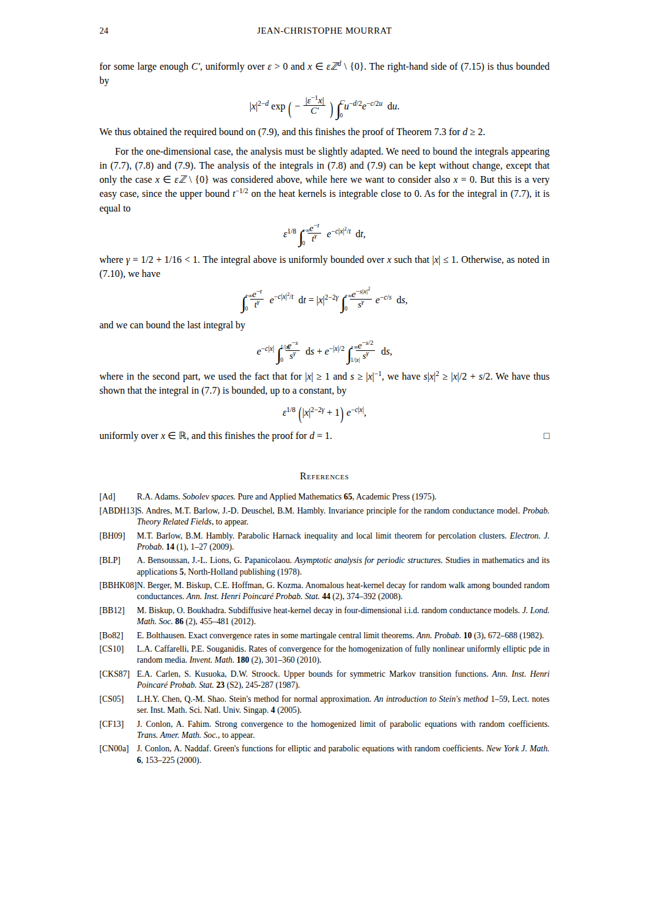24 JEAN-CHRISTOPHE MOURRAT 24
for some large enough C′, uniformly over ε > 0 and x ∈ εℤd \ {0}. The right-hand side of (7.15) is thus bounded by
|x|2−d exp ( − |ε−1x|C′ ) ∫C′0 u−d/2e−c/2u du.
We thus obtained the required bound on (7.9), and this finishes the proof of Theorem 7.3 for d ≥ 2.
For the one-dimensional case, the analysis must be slightly adapted. We need to bound the integrals appearing in (7.7), (7.8) and (7.9). The analysis of the integrals in (7.8) and (7.9) can be kept without change, except that only the case x ∈ εℤ \ {0} was considered above, while here we want to consider also x = 0. But this is a very easy case, since the upper bound t−1/2 on the heat kernels is integrable close to 0. As for the integral in (7.7), it is equal to
ε1/8 ∫+∞0 e−t tγ e−c|x|2/t dt,
where γ = 1/2 + 1/16 < 1. The integral above is uniformly bounded over x such that |x| ≤ 1. Otherwise, as noted in (7.10), we have
∫+∞0 e−t tγ e−c|x|2/t dt = |x|2−2γ ∫+∞0 e−s|x|2 sγ e−c/s ds,
and we can bound the last integral by
e−c|x| ∫1/|x|0 e−s sγ ds + e−|x|/2 ∫+∞1/|x| e−s/2 sγ ds,
where in the second part, we used the fact that for |x| ≥ 1 and s ≥ |x|−1, we have s|x|2 ≥ |x|/2 + s/2. We have thus shown that the integral in (7.7) is bounded, up to a constant, by
ε1/8 (|x|2−2γ + 1) e−c|x|,
uniformly over x ∈ ℝ, and this finishes the proof for d = 1. □
References
[Ad]
R.A. Adams. Sobolev spaces. Pure and Applied Mathematics 65, Academic Press (1975).
[ABDH13]
S. Andres, M.T. Barlow, J.-D. Deuschel, B.M. Hambly. Invariance principle for the random conductance model. Probab. Theory Related Fields, to appear.
[BH09]
M.T. Barlow, B.M. Hambly. Parabolic Harnack inequality and local limit theorem for percolation clusters. Electron. J. Probab. 14 (1), 1–27 (2009).
[BLP]
A. Bensoussan, J.-L. Lions, G. Papanicolaou. Asymptotic analysis for periodic structures. Studies in mathematics and its applications 5, North-Holland publishing (1978).
[BBHK08]
N. Berger, M. Biskup, C.E. Hoffman, G. Kozma. Anomalous heat-kernel decay for random walk among bounded random conductances. Ann. Inst. Henri Poincaré Probab. Stat. 44 (2), 374–392 (2008).
[BB12]
M. Biskup, O. Boukhadra. Subdiffusive heat-kernel decay in four-dimensional i.i.d. random conductance models. J. Lond. Math. Soc. 86 (2), 455–481 (2012).
[Bo82]
E. Bolthausen. Exact convergence rates in some martingale central limit theorems. Ann. Probab. 10 (3), 672–688 (1982).
[CS10]
L.A. Caffarelli, P.E. Souganidis. Rates of convergence for the homogenization of fully nonlinear uniformly elliptic pde in random media. Invent. Math. 180 (2), 301–360 (2010).
[CKS87]
E.A. Carlen, S. Kusuoka, D.W. Stroock. Upper bounds for symmetric Markov transition functions. Ann. Inst. Henri Poincaré Probab. Stat. 23 (S2), 245-287 (1987).
[CS05]
L.H.Y. Chen, Q.-M. Shao. Stein's method for normal approximation. An introduction to Stein's method 1–59, Lect. notes ser. Inst. Math. Sci. Natl. Univ. Singap. 4 (2005).
[CF13]
J. Conlon, A. Fahim. Strong convergence to the homogenized limit of parabolic equations with random coefficients. Trans. Amer. Math. Soc., to appear.
[CN00a]
J. Conlon, A. Naddaf. Green's functions for elliptic and parabolic equations with random coefficients. New York J. Math. 6, 153–225 (2000).